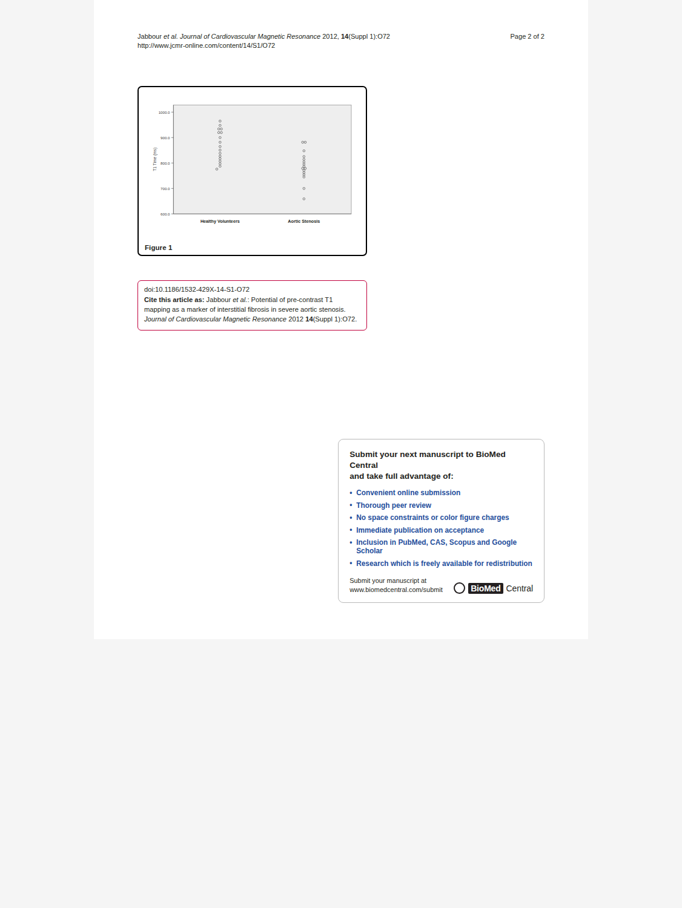Jabbour et al. Journal of Cardiovascular Magnetic Resonance 2012, 14(Suppl 1):O72
http://www.jcmr-online.com/content/14/S1/O72
Page 2 of 2
1000.0 900.0 800.0 700.0 600.0 T1 Time (ms) Healthy Volunteers Aortic Stenosis
Figure 1
doi:10.1186/1532-429X-14-S1-O72
Cite this article as: Jabbour et al.: Potential of pre-contrast T1 mapping as a marker of interstitial fibrosis in severe aortic stenosis. Journal of Cardiovascular Magnetic Resonance 2012 14(Suppl 1):O72.
Submit your next manuscript to BioMed Central
and take full advantage of:
Convenient online submission
Thorough peer review
No space constraints or color figure charges
Immediate publication on acceptance
Inclusion in PubMed, CAS, Scopus and Google Scholar
Research which is freely available for redistribution
Submit your manuscript at
www.biomedcentral.com/submit
BioMed Central